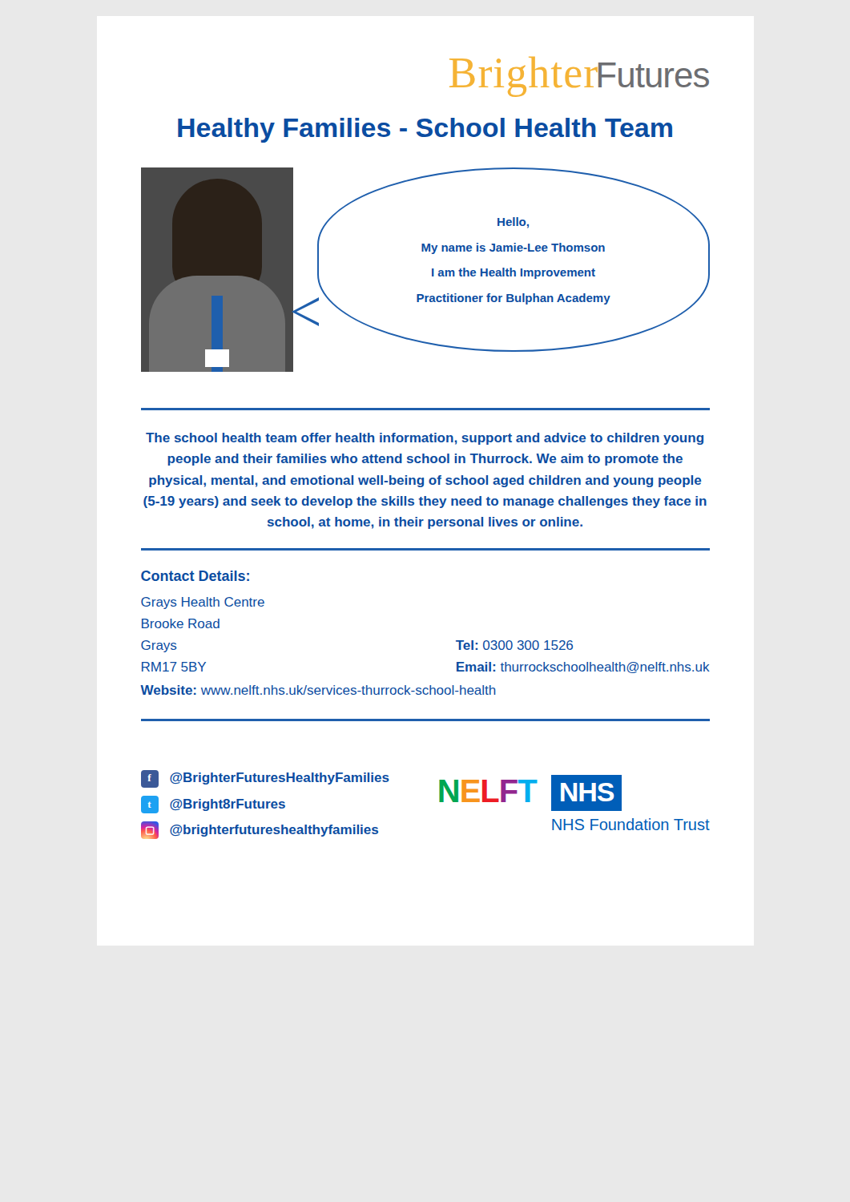Brighter Futures
Healthy Families - School Health Team
Hello,
My name is Jamie-Lee Thomson
I am the Health Improvement
Practitioner for Bulphan Academy
The school health team offer health information, support and advice to children young people and their families who attend school in Thurrock. We aim to promote the physical, mental, and emotional well-being of school aged children and young people (5-19 years) and seek to develop the skills they need to manage challenges they face in school, at home, in their personal lives or online.
Contact Details:
Grays Health Centre
Brooke Road
Grays
RM17 5BY
Tel: 0300 300 1526
Email: thurrockschoolhealth@nelft.nhs.uk
Website: www.nelft.nhs.uk/services-thurrock-school-health
f@BrighterFuturesHealthyFamilies
t@Bright8rFutures
▢@brighterfutureshealthyfamilies
NELFT
NHS
NHS Foundation Trust